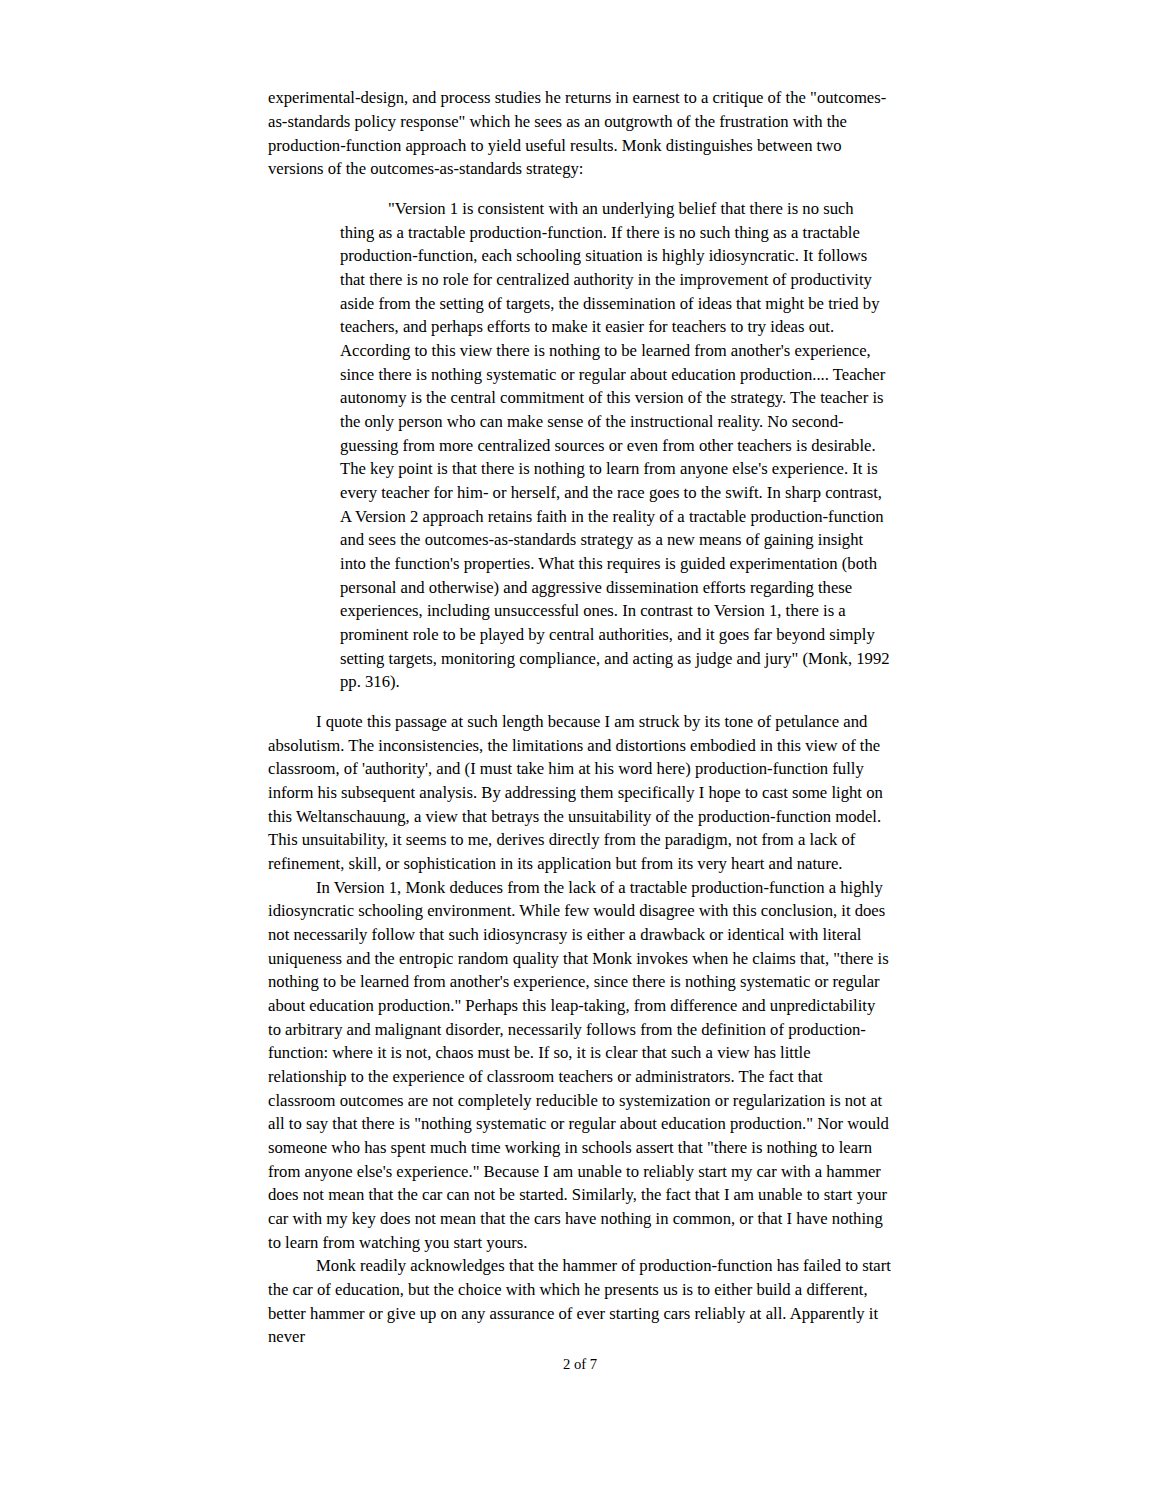experimental-design, and process studies he returns in earnest to a critique of the "outcomes-as-standards policy response" which he sees as an outgrowth of the frustration with the production-function approach to yield useful results. Monk distinguishes between two versions of the outcomes-as-standards strategy:
"Version 1 is consistent with an underlying belief that there is no such thing as a tractable production-function. If there is no such thing as a tractable production-function, each schooling situation is highly idiosyncratic. It follows that there is no role for centralized authority in the improvement of productivity aside from the setting of targets, the dissemination of ideas that might be tried by teachers, and perhaps efforts to make it easier for teachers to try ideas out. According to this view there is nothing to be learned from another's experience, since there is nothing systematic or regular about education production.... Teacher autonomy is the central commitment of this version of the strategy. The teacher is the only person who can make sense of the instructional reality. No second-guessing from more centralized sources or even from other teachers is desirable. The key point is that there is nothing to learn from anyone else's experience. It is every teacher for him- or herself, and the race goes to the swift. In sharp contrast, A Version 2 approach retains faith in the reality of a tractable production-function and sees the outcomes-as-standards strategy as a new means of gaining insight into the function's properties. What this requires is guided experimentation (both personal and otherwise) and aggressive dissemination efforts regarding these experiences, including unsuccessful ones. In contrast to Version 1, there is a prominent role to be played by central authorities, and it goes far beyond simply setting targets, monitoring compliance, and acting as judge and jury" (Monk, 1992 pp. 316).
I quote this passage at such length because I am struck by its tone of petulance and absolutism. The inconsistencies, the limitations and distortions embodied in this view of the classroom, of 'authority', and (I must take him at his word here) production-function fully inform his subsequent analysis. By addressing them specifically I hope to cast some light on this Weltanschauung, a view that betrays the unsuitability of the production-function model. This unsuitability, it seems to me, derives directly from the paradigm, not from a lack of refinement, skill, or sophistication in its application but from its very heart and nature.
In Version 1, Monk deduces from the lack of a tractable production-function a highly idiosyncratic schooling environment. While few would disagree with this conclusion, it does not necessarily follow that such idiosyncrasy is either a drawback or identical with literal uniqueness and the entropic random quality that Monk invokes when he claims that, "there is nothing to be learned from another's experience, since there is nothing systematic or regular about education production." Perhaps this leap-taking, from difference and unpredictability to arbitrary and malignant disorder, necessarily follows from the definition of production-function: where it is not, chaos must be. If so, it is clear that such a view has little relationship to the experience of classroom teachers or administrators. The fact that classroom outcomes are not completely reducible to systemization or regularization is not at all to say that there is "nothing systematic or regular about education production." Nor would someone who has spent much time working in schools assert that "there is nothing to learn from anyone else's experience." Because I am unable to reliably start my car with a hammer does not mean that the car can not be started. Similarly, the fact that I am unable to start your car with my key does not mean that the cars have nothing in common, or that I have nothing to learn from watching you start yours.
Monk readily acknowledges that the hammer of production-function has failed to start the car of education, but the choice with which he presents us is to either build a different, better hammer or give up on any assurance of ever starting cars reliably at all. Apparently it never
2 of 7